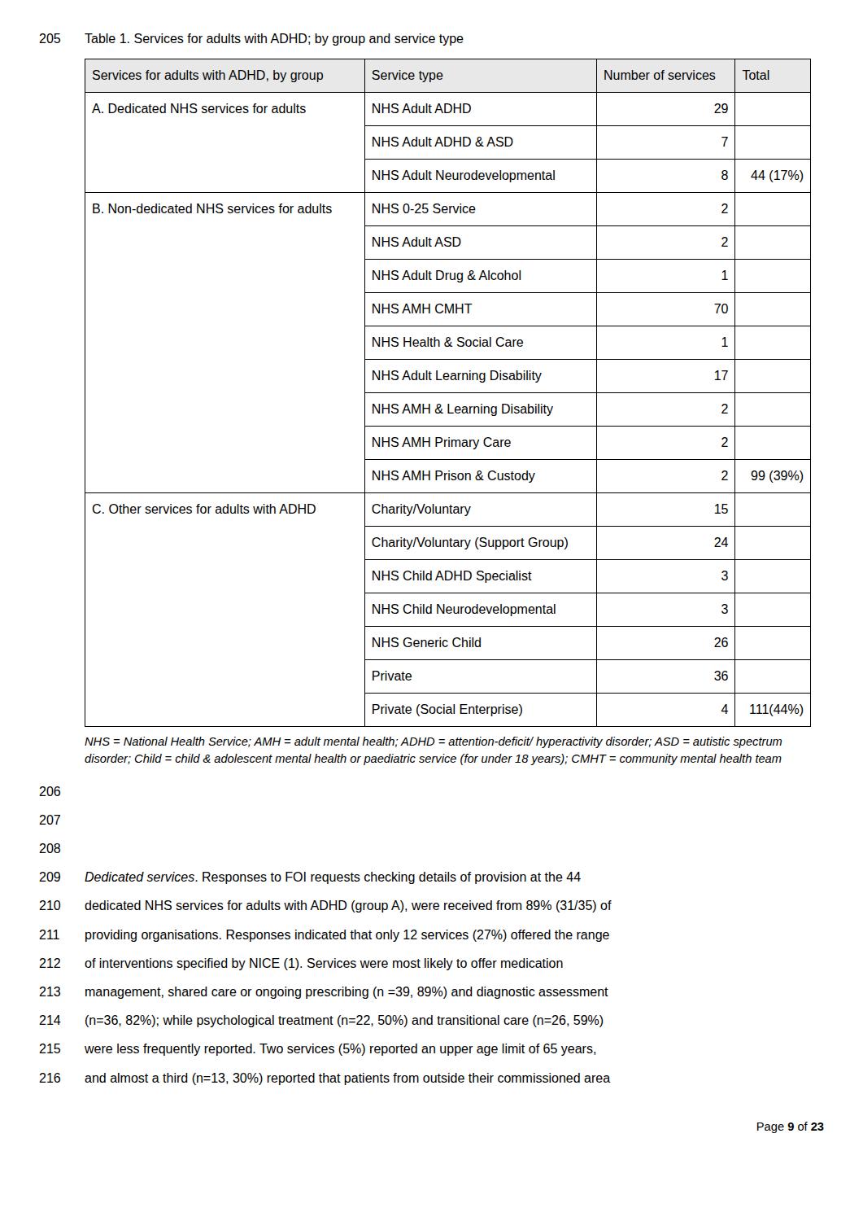205
Table 1. Services for adults with ADHD; by group and service type
| Services for adults with ADHD, by group | Service type | Number of services | Total |
| --- | --- | --- | --- |
| A. Dedicated NHS services for adults | NHS Adult ADHD | 29 | |
| NHS Adult ADHD & ASD | 7 | |
| NHS Adult Neurodevelopmental | 8 | 44 (17%) |
| B. Non-dedicated NHS services for adults | NHS 0-25 Service | 2 | |
| NHS Adult ASD | 2 | |
| NHS Adult Drug & Alcohol | 1 | |
| NHS AMH CMHT | 70 | |
| NHS Health & Social Care | 1 | |
| NHS Adult Learning Disability | 17 | |
| NHS AMH & Learning Disability | 2 | |
| NHS AMH Primary Care | 2 | |
| NHS AMH Prison & Custody | 2 | 99 (39%) |
| C. Other services for adults with ADHD | Charity/Voluntary | 15 | |
| Charity/Voluntary (Support Group) | 24 | |
| NHS Child ADHD Specialist | 3 | |
| NHS Child Neurodevelopmental | 3 | |
| NHS Generic Child | 26 | |
| Private | 36 | |
| Private (Social Enterprise) | 4 | 111(44%) |
NHS = National Health Service; AMH = adult mental health; ADHD = attention-deficit/ hyperactivity disorder; ASD = autistic spectrum disorder; Child = child & adolescent mental health or paediatric service (for under 18 years); CMHT = community mental health team
206
207
208
209
Dedicated services. Responses to FOI requests checking details of provision at the 44
210
dedicated NHS services for adults with ADHD (group A), were received from 89% (31/35) of
211
providing organisations. Responses indicated that only 12 services (27%) offered the range
212
of interventions specified by NICE (1). Services were most likely to offer medication
213
management, shared care or ongoing prescribing (n =39, 89%) and diagnostic assessment
214
(n=36, 82%); while psychological treatment (n=22, 50%) and transitional care (n=26, 59%)
215
were less frequently reported. Two services (5%) reported an upper age limit of 65 years,
216
and almost a third (n=13, 30%) reported that patients from outside their commissioned area
Page 9 of 23